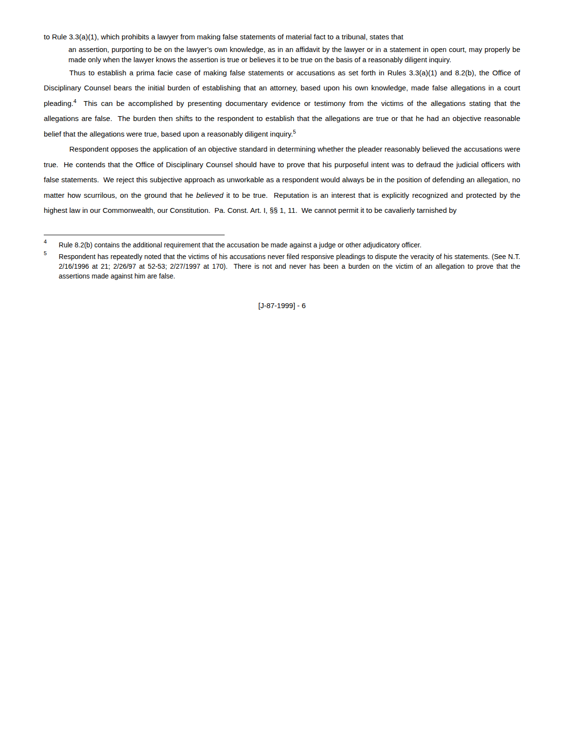to Rule 3.3(a)(1), which prohibits a lawyer from making false statements of material fact to a tribunal, states that
an assertion, purporting to be on the lawyer’s own knowledge, as in an affidavit by the lawyer or in a statement in open court, may properly be made only when the lawyer knows the assertion is true or believes it to be true on the basis of a reasonably diligent inquiry.
Thus to establish a prima facie case of making false statements or accusations as set forth in Rules 3.3(a)(1) and 8.2(b), the Office of Disciplinary Counsel bears the initial burden of establishing that an attorney, based upon his own knowledge, made false allegations in a court pleading.4 This can be accomplished by presenting documentary evidence or testimony from the victims of the allegations stating that the allegations are false. The burden then shifts to the respondent to establish that the allegations are true or that he had an objective reasonable belief that the allegations were true, based upon a reasonably diligent inquiry.5
Respondent opposes the application of an objective standard in determining whether the pleader reasonably believed the accusations were true. He contends that the Office of Disciplinary Counsel should have to prove that his purposeful intent was to defraud the judicial officers with false statements. We reject this subjective approach as unworkable as a respondent would always be in the position of defending an allegation, no matter how scurrilous, on the ground that he believed it to be true. Reputation is an interest that is explicitly recognized and protected by the highest law in our Commonwealth, our Constitution. Pa. Const. Art. I, §§ 1, 11. We cannot permit it to be cavalierly tarnished by
4 Rule 8.2(b) contains the additional requirement that the accusation be made against a judge or other adjudicatory officer.
5 Respondent has repeatedly noted that the victims of his accusations never filed responsive pleadings to dispute the veracity of his statements. (See N.T. 2/16/1996 at 21; 2/26/97 at 52-53; 2/27/1997 at 170). There is not and never has been a burden on the victim of an allegation to prove that the assertions made against him are false.
[J-87-1999] - 6